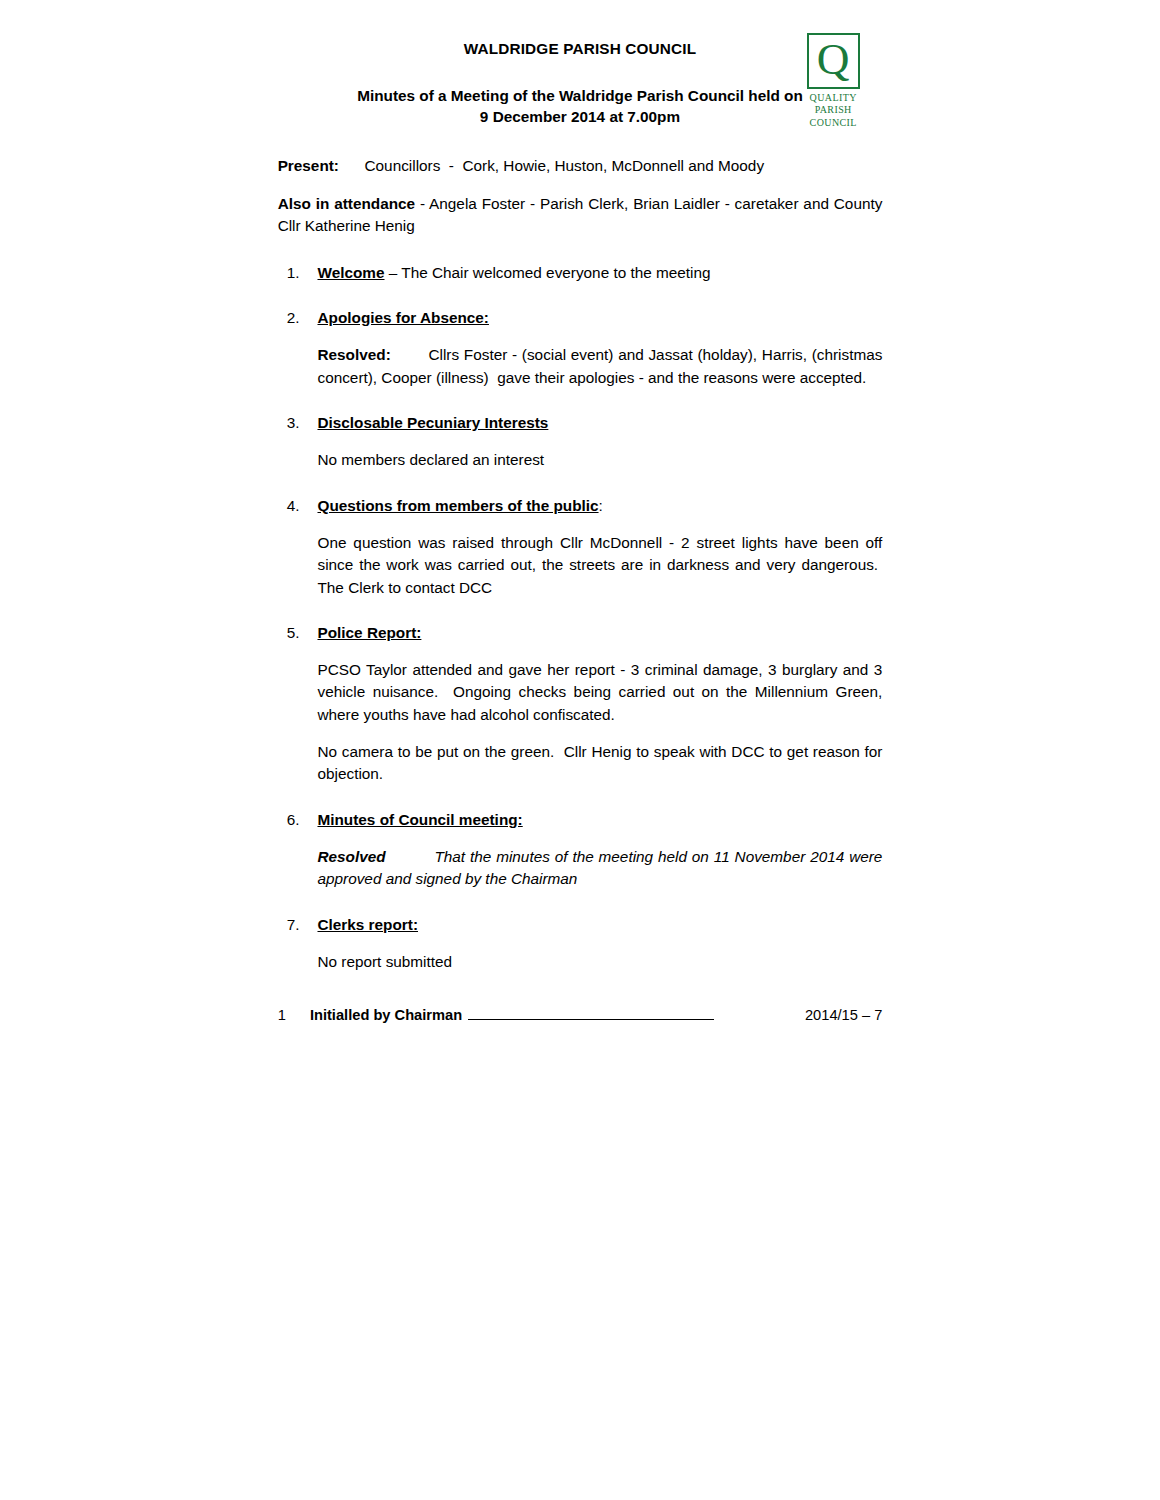Q
Quality
Parish
Council
WALDRIDGE PARISH COUNCIL
Minutes of a Meeting of the Waldridge Parish Council held on
9 December 2014 at 7.00pm
Present: Councillors - Cork, Howie, Huston, McDonnell and Moody
Also in attendance - Angela Foster - Parish Clerk, Brian Laidler - caretaker and County Cllr Katherine Henig
Welcome – The Chair welcomed everyone to the meeting
Apologies for Absence:
Resolved: Cllrs Foster - (social event) and Jassat (holday), Harris, (christmas concert), Cooper (illness) gave their apologies - and the reasons were accepted.
Disclosable Pecuniary Interests
No members declared an interest
Questions from members of the public:
One question was raised through Cllr McDonnell - 2 street lights have been off since the work was carried out, the streets are in darkness and very dangerous. The Clerk to contact DCC
Police Report:
PCSO Taylor attended and gave her report - 3 criminal damage, 3 burglary and 3 vehicle nuisance. Ongoing checks being carried out on the Millennium Green, where youths have had alcohol confiscated.
No camera to be put on the green. Cllr Henig to speak with DCC to get reason for objection.
Minutes of Council meeting:
Resolved That the minutes of the meeting held on 11 November 2014 were approved and signed by the Chairman
Clerks report:
No report submitted
1 Initialled by Chairman 2014/15 – 7